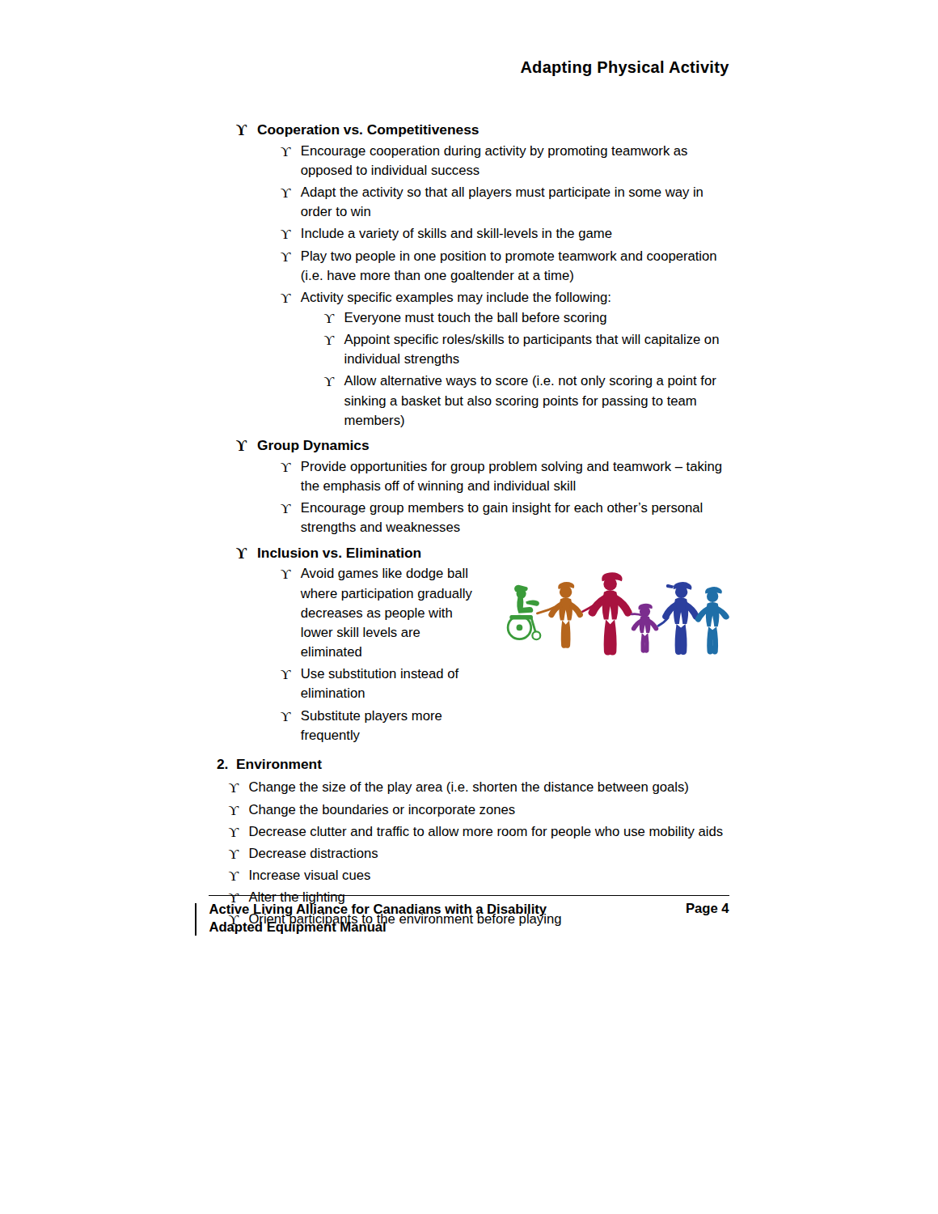Adapting Physical Activity
Cooperation vs. Competitiveness
Encourage cooperation during activity by promoting teamwork as opposed to individual success
Adapt the activity so that all players must participate in some way in order to win
Include a variety of skills and skill-levels in the game
Play two people in one position to promote teamwork and cooperation (i.e. have more than one goaltender at a time)
Activity specific examples may include the following:
Everyone must touch the ball before scoring
Appoint specific roles/skills to participants that will capitalize on individual strengths
Allow alternative ways to score (i.e. not only scoring a point for sinking a basket but also scoring points for passing to team members)
Group Dynamics
Provide opportunities for group problem solving and teamwork – taking the emphasis off of winning and individual skill
Encourage group members to gain insight for each other’s personal strengths and weaknesses
Inclusion vs. Elimination
Avoid games like dodge ball where participation gradually decreases as people with lower skill levels are eliminated
Use substitution instead of elimination
Substitute players more frequently
2. Environment
Change the size of the play area (i.e. shorten the distance between goals)
Change the boundaries or incorporate zones
Decrease clutter and traffic to allow more room for people who use mobility aids
Decrease distractions
Increase visual cues
Alter the lighting
Orient participants to the environment before playing
Active Living Alliance for Canadians with a Disability
Adapted Equipment Manual
Page 4